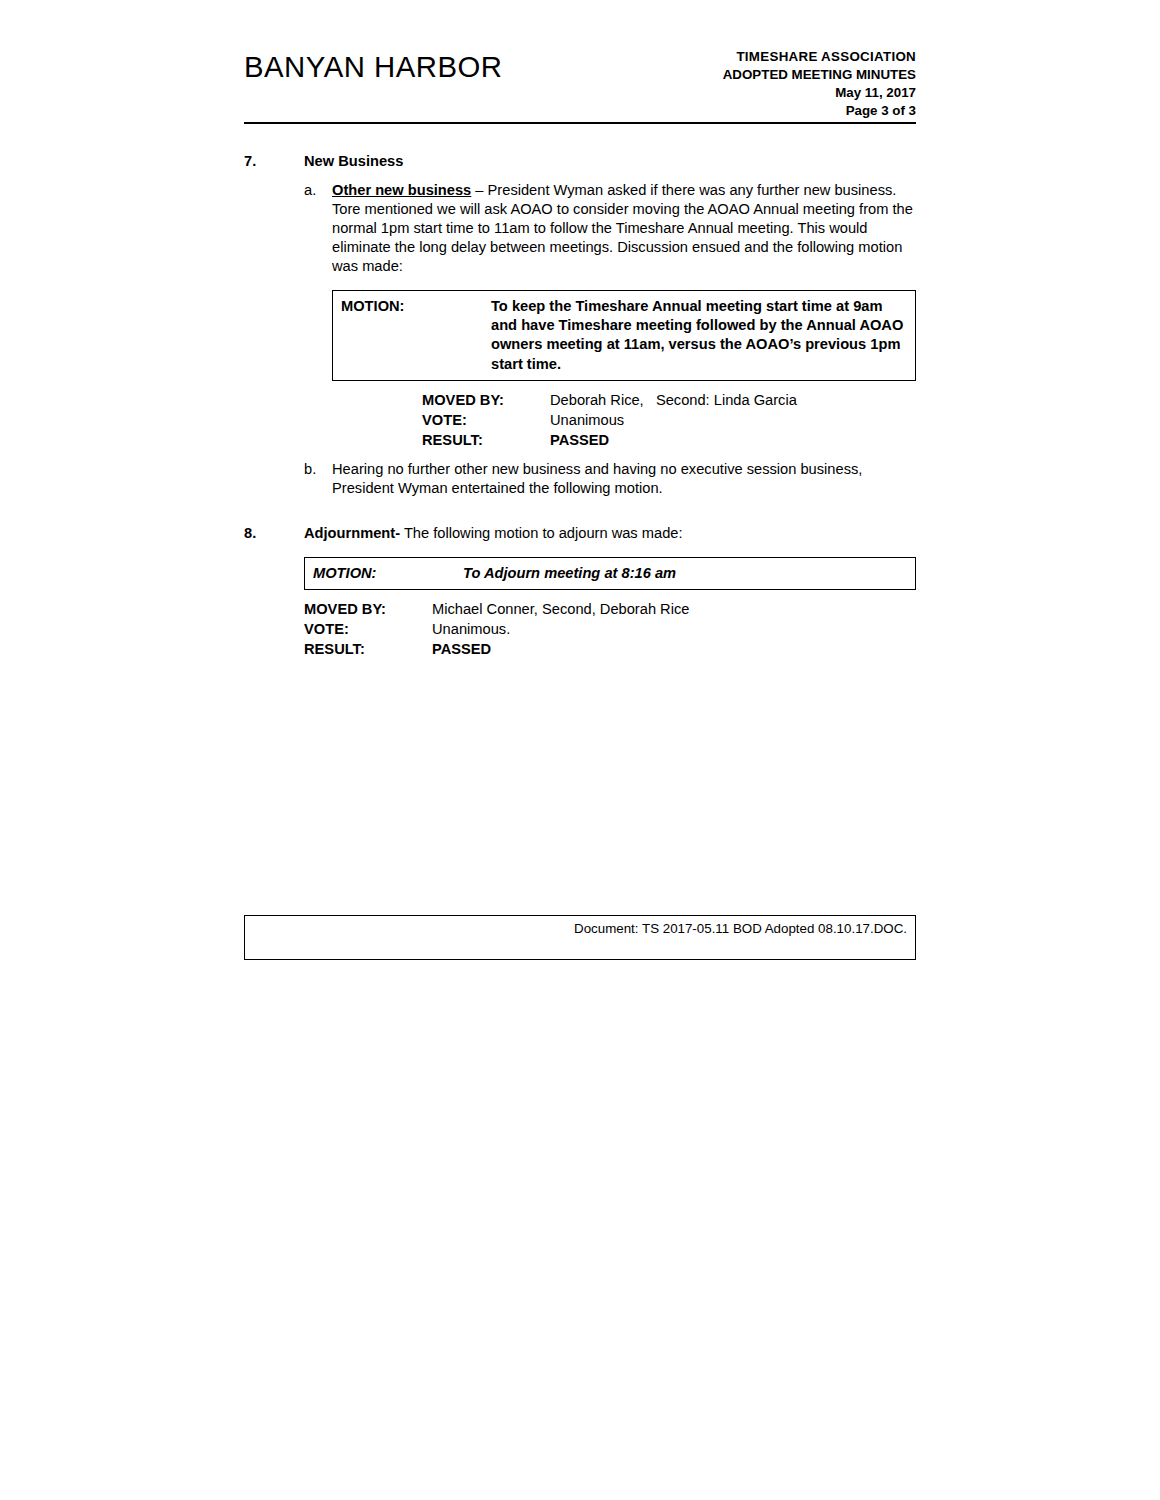BANYAN HARBOR
TIMESHARE ASSOCIATION
ADOPTED MEETING MINUTES
May 11, 2017
Page 3 of 3
7.
New Business
a.
Other new business – President Wyman asked if there was any further new business. Tore mentioned we will ask AOAO to consider moving the AOAO Annual meeting from the normal 1pm start time to 11am to follow the Timeshare Annual meeting. This would eliminate the long delay between meetings. Discussion ensued and the following motion was made:
MOTION:
To keep the Timeshare Annual meeting start time at 9am and have Timeshare meeting followed by the Annual AOAO owners meeting at 11am, versus the AOAO’s previous 1pm start time.
MOVED BY:
Deborah Rice, Second: Linda Garcia
VOTE:
Unanimous
RESULT:
PASSED
b.
Hearing no further other new business and having no executive session business, President Wyman entertained the following motion.
8.
Adjournment- The following motion to adjourn was made:
MOTION:
To Adjourn meeting at 8:16 am
MOVED BY:
Michael Conner, Second, Deborah Rice
VOTE:
Unanimous.
RESULT:
PASSED
Document: TS 2017-05.11 BOD Adopted 08.10.17.DOC.